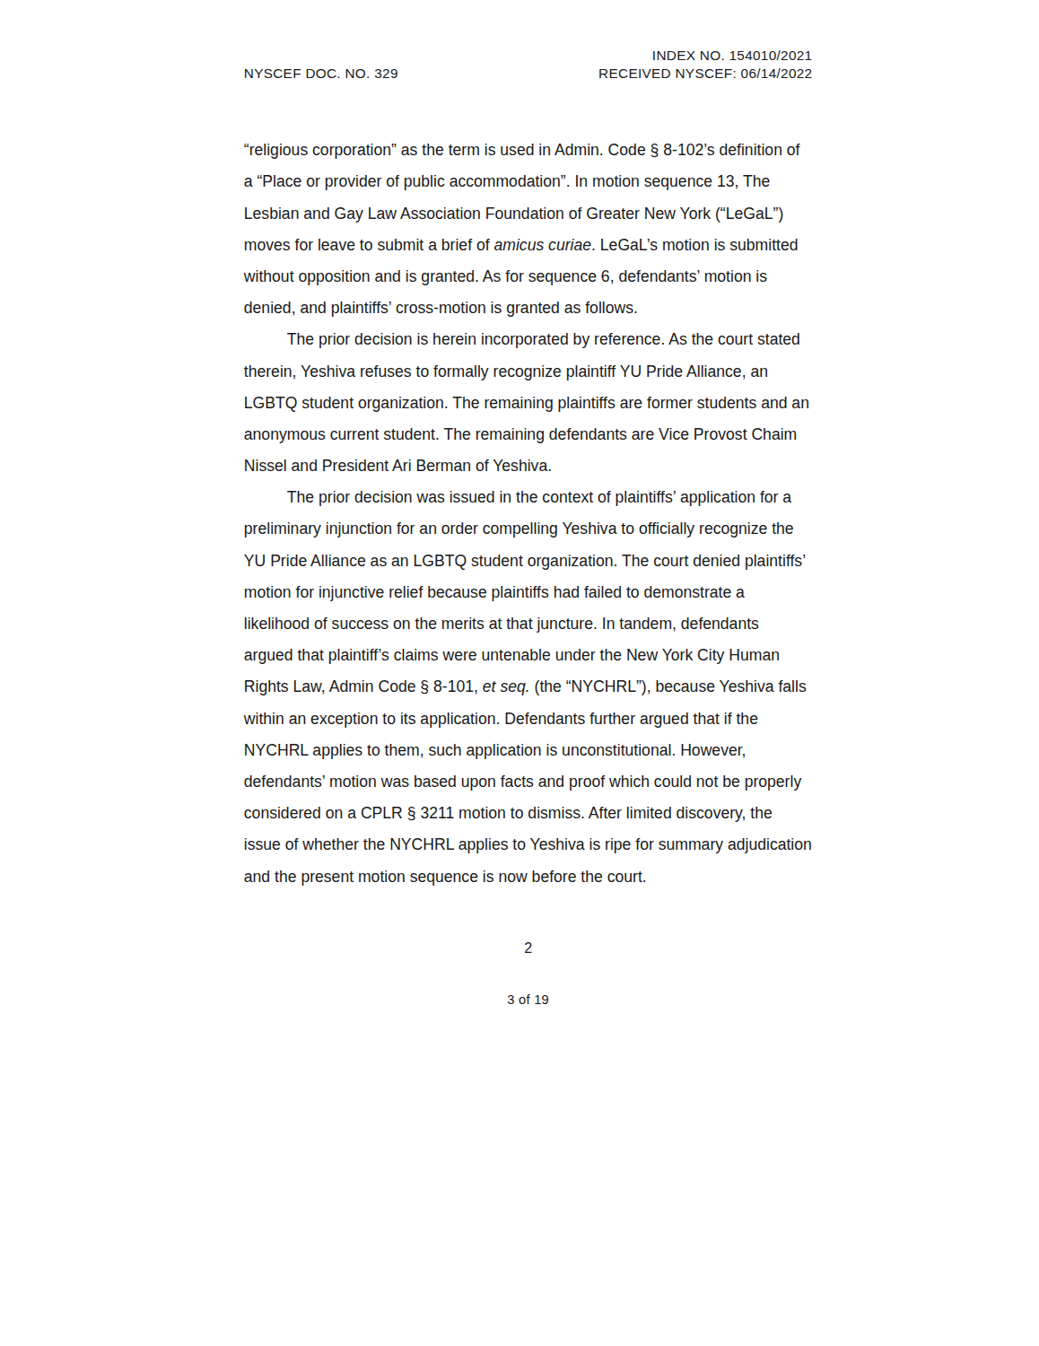INDEX NO. 154010/2021
NYSCEF DOC. NO. 329
RECEIVED NYSCEF: 06/14/2022
“religious corporation” as the term is used in Admin. Code § 8-102’s definition of a “Place or provider of public accommodation”. In motion sequence 13, The Lesbian and Gay Law Association Foundation of Greater New York (“LeGaL”) moves for leave to submit a brief of amicus curiae. LeGaL’s motion is submitted without opposition and is granted. As for sequence 6, defendants’ motion is denied, and plaintiffs’ cross-motion is granted as follows.
The prior decision is herein incorporated by reference. As the court stated therein, Yeshiva refuses to formally recognize plaintiff YU Pride Alliance, an LGBTQ student organization. The remaining plaintiffs are former students and an anonymous current student. The remaining defendants are Vice Provost Chaim Nissel and President Ari Berman of Yeshiva.
The prior decision was issued in the context of plaintiffs’ application for a preliminary injunction for an order compelling Yeshiva to officially recognize the YU Pride Alliance as an LGBTQ student organization. The court denied plaintiffs’ motion for injunctive relief because plaintiffs had failed to demonstrate a likelihood of success on the merits at that juncture. In tandem, defendants argued that plaintiff’s claims were untenable under the New York City Human Rights Law, Admin Code § 8-101, et seq. (the “NYCHRL”), because Yeshiva falls within an exception to its application. Defendants further argued that if the NYCHRL applies to them, such application is unconstitutional. However, defendants’ motion was based upon facts and proof which could not be properly considered on a CPLR § 3211 motion to dismiss. After limited discovery, the issue of whether the NYCHRL applies to Yeshiva is ripe for summary adjudication and the present motion sequence is now before the court.
2
3 of 19